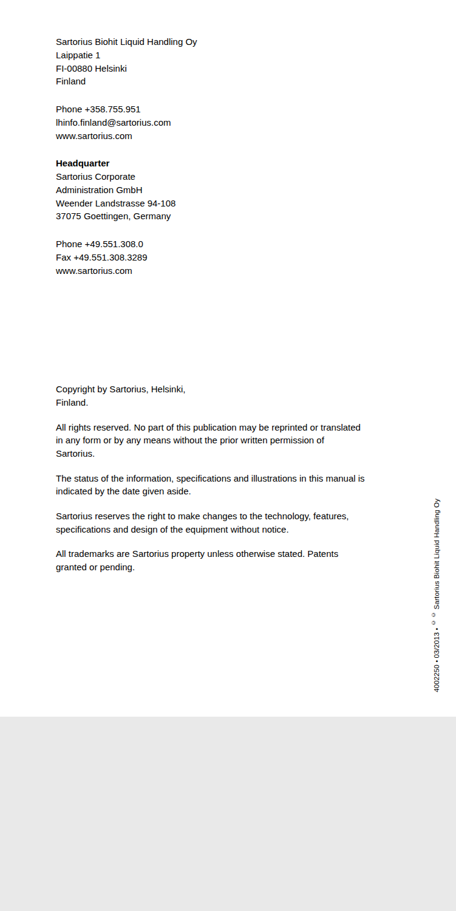Sartorius Biohit Liquid Handling Oy
Laippatie 1
FI-00880 Helsinki
Finland
Phone +358.755.951
lhinfo.finland@sartorius.com
www.sartorius.com
Headquarter
Sartorius Corporate
Administration GmbH
Weender Landstrasse 94-108
37075 Goettingen, Germany
Phone +49.551.308.0
Fax +49.551.308.3289
www.sartorius.com
Copyright by Sartorius, Helsinki,
Finland.
All rights reserved. No part of this publication may be reprinted or translated in any form or by any means without the prior written permission of Sartorius.
The status of the information, specifications and illustrations in this manual is indicated by the date given aside.
Sartorius reserves the right to make changes to the technology, features, specifications and design of the equipment without notice.
All trademarks are Sartorius property unless otherwise stated. Patents granted or pending.
4002250 • 03/2013 • © © Sartorius Biohit Liquid Handling Oy